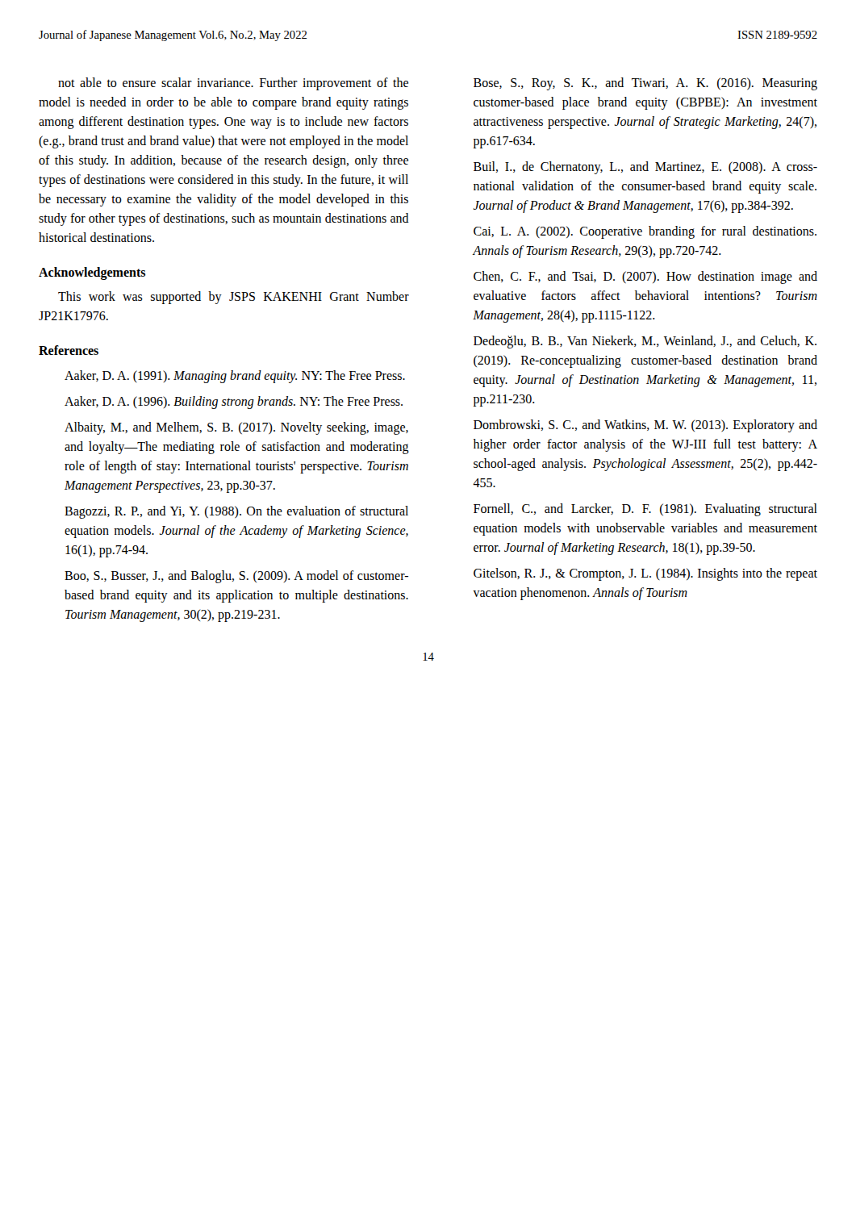Journal of Japanese Management Vol.6, No.2, May 2022 ISSN 2189-9592
not able to ensure scalar invariance. Further improvement of the model is needed in order to be able to compare brand equity ratings among different destination types. One way is to include new factors (e.g., brand trust and brand value) that were not employed in the model of this study. In addition, because of the research design, only three types of destinations were considered in this study. In the future, it will be necessary to examine the validity of the model developed in this study for other types of destinations, such as mountain destinations and historical destinations.
Acknowledgements
This work was supported by JSPS KAKENHI Grant Number JP21K17976.
References
Aaker, D. A. (1991). Managing brand equity. NY: The Free Press.
Aaker, D. A. (1996). Building strong brands. NY: The Free Press.
Albaity, M., and Melhem, S. B. (2017). Novelty seeking, image, and loyalty—The mediating role of satisfaction and moderating role of length of stay: International tourists' perspective. Tourism Management Perspectives, 23, pp.30-37.
Bagozzi, R. P., and Yi, Y. (1988). On the evaluation of structural equation models. Journal of the Academy of Marketing Science, 16(1), pp.74-94.
Boo, S., Busser, J., and Baloglu, S. (2009). A model of customer-based brand equity and its application to multiple destinations. Tourism Management, 30(2), pp.219-231.
Bose, S., Roy, S. K., and Tiwari, A. K. (2016). Measuring customer-based place brand equity (CBPBE): An investment attractiveness perspective. Journal of Strategic Marketing, 24(7), pp.617-634.
Buil, I., de Chernatony, L., and Martinez, E. (2008). A cross-national validation of the consumer-based brand equity scale. Journal of Product & Brand Management, 17(6), pp.384-392.
Cai, L. A. (2002). Cooperative branding for rural destinations. Annals of Tourism Research, 29(3), pp.720-742.
Chen, C. F., and Tsai, D. (2007). How destination image and evaluative factors affect behavioral intentions? Tourism Management, 28(4), pp.1115-1122.
Dedeoğlu, B. B., Van Niekerk, M., Weinland, J., and Celuch, K. (2019). Re-conceptualizing customer-based destination brand equity. Journal of Destination Marketing & Management, 11, pp.211-230.
Dombrowski, S. C., and Watkins, M. W. (2013). Exploratory and higher order factor analysis of the WJ-III full test battery: A school-aged analysis. Psychological Assessment, 25(2), pp.442-455.
Fornell, C., and Larcker, D. F. (1981). Evaluating structural equation models with unobservable variables and measurement error. Journal of Marketing Research, 18(1), pp.39-50.
Gitelson, R. J., & Crompton, J. L. (1984). Insights into the repeat vacation phenomenon. Annals of Tourism
14